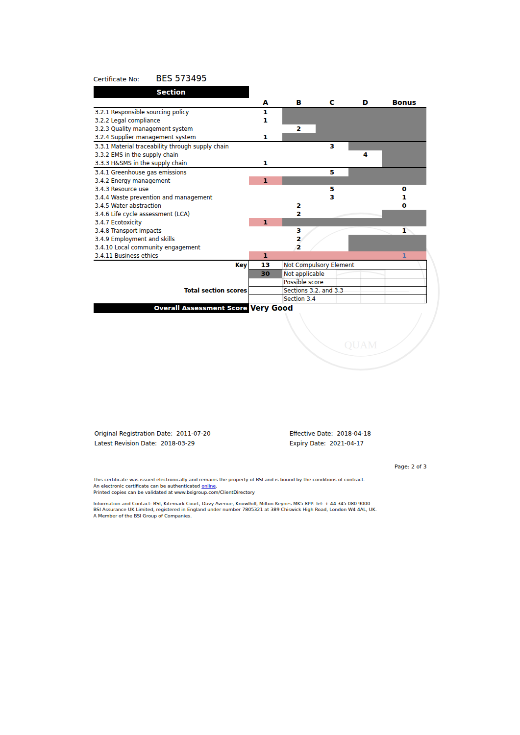ESSE QUAM
Certificate No: BES 573495
| Section | |
| | A | B | C | D | Bonus |
| 3.2.1 Responsible sourcing policy | 1 | | | | |
| 3.2.2 Legal compliance | 1 | | | | |
| 3.2.3 Quality management system | | 2 | | | |
| 3.2.4 Supplier management system | 1 | | | | |
| 3.3.1 Material traceability through supply chain | | | 3 | | |
| 3.3.2 EMS in the supply chain | | | | 4 | |
| 3.3.3 H&SMS in the supply chain | 1 | | | | |
| 3.4.1 Greenhouse gas emissions | | | 5 | | |
| 3.4.2 Energy management | 1 | | | | |
| 3.4.3 Resource use | | | 5 | | 0 |
| 3.4.4 Waste prevention and management | | | 3 | | 1 |
| 3.4.5 Water abstraction | | 2 | | | 0 |
| 3.4.6 Life cycle assessment (LCA) | | 2 | | | |
| 3.4.7 Ecotoxicity | 1 | | | | |
| 3.4.8 Transport impacts | | 3 | | | 1 |
| 3.4.9 Employment and skills | | 2 | | | |
| 3.4.10 Local community engagement | | 2 | | | |
| 3.4.11 Business ethics | 1 | | | | 1 |
| Key | 13 | Not Compulsory Element |
| | 30 | Not applicable |
| | | Possible score |
| Total section scores | | Sections 3.2. and 3.3 |
| | | Section 3.4 |
| Overall Assessment Score | Very Good |
| Original Registration Date: 2011-07-20 | Effective Date: 2018-04-18 |
| Latest Revision Date: 2018-03-29 | Expiry Date: 2021-04-17 |
Page: 2 of 3
This certificate was issued electronically and remains the property of BSI and is bound by the conditions of contract.
An electronic certificate can be authenticated online.
Printed copies can be validated at www.bsigroup.com/ClientDirectory
Information and Contact: BSI, Kitemark Court, Davy Avenue, Knowlhill, Milton Keynes MK5 8PP. Tel: + 44 345 080 9000
BSI Assurance UK Limited, registered in England under number 7805321 at 389 Chiswick High Road, London W4 4AL, UK.
A Member of the BSI Group of Companies.